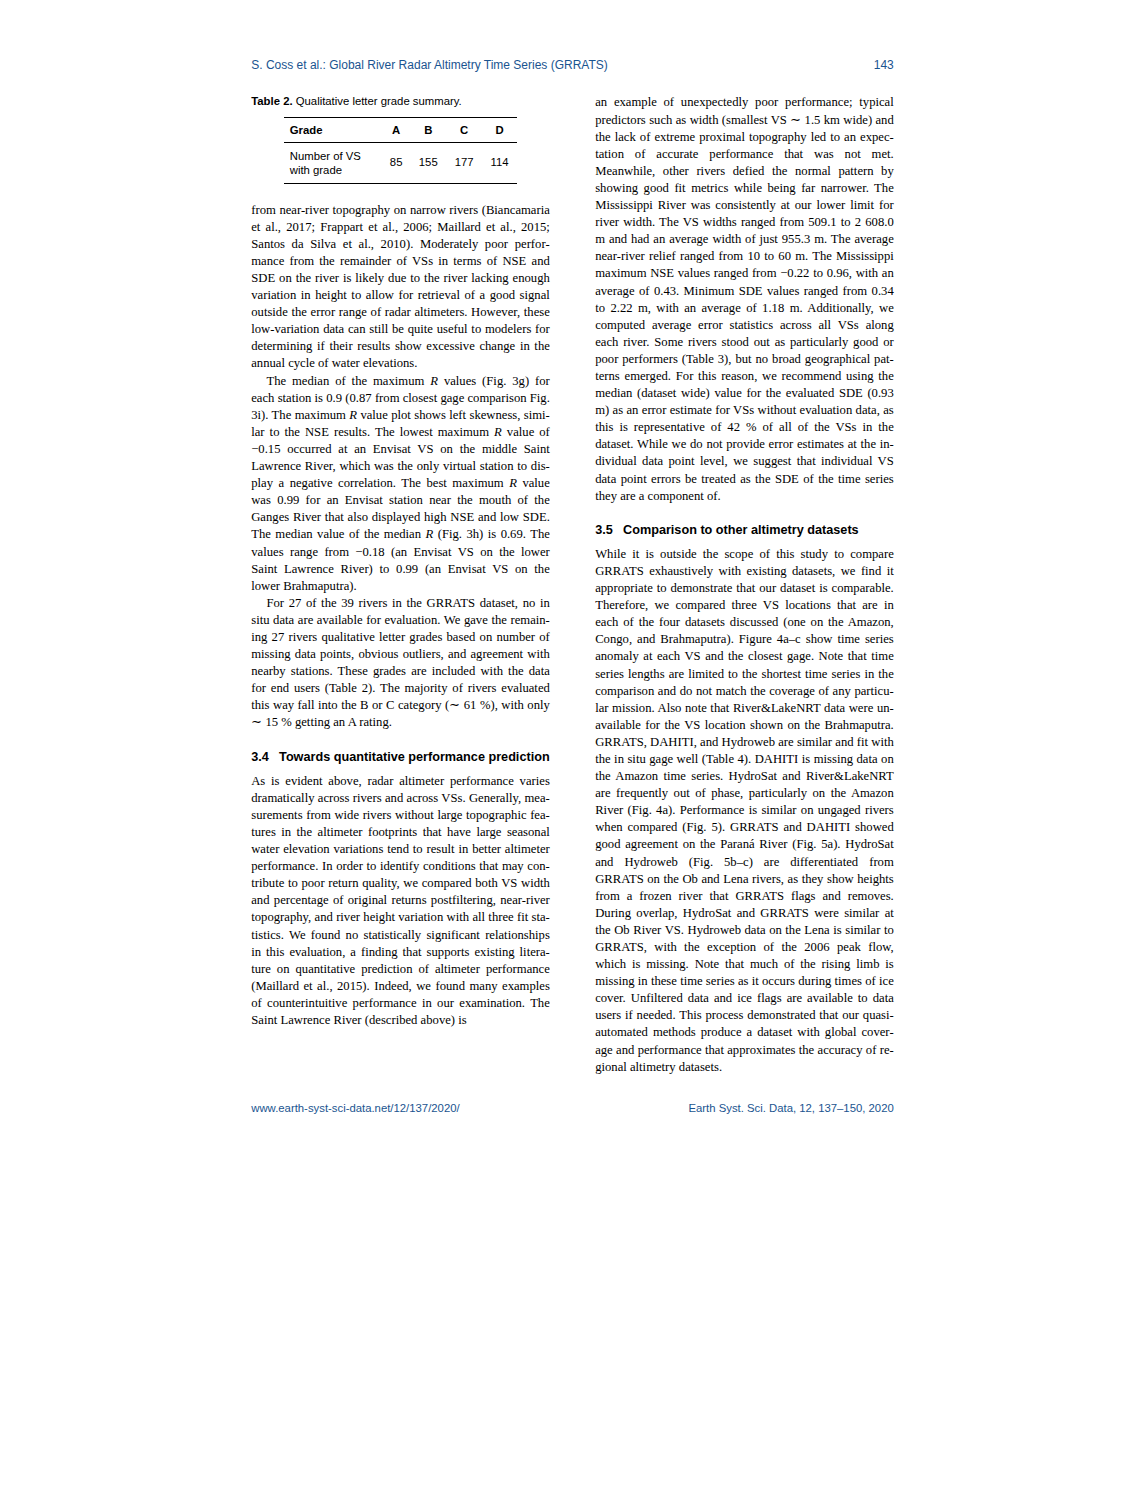S. Coss et al.: Global River Radar Altimetry Time Series (GRRATS) 143
Table 2. Qualitative letter grade summary.
| Grade | A | B | C | D |
| --- | --- | --- | --- | --- |
| Number of VS with grade | 85 | 155 | 177 | 114 |
from near-river topography on narrow rivers (Biancamaria et al., 2017; Frappart et al., 2006; Maillard et al., 2015; Santos da Silva et al., 2010). Moderately poor performance from the remainder of VSs in terms of NSE and SDE on the river is likely due to the river lacking enough variation in height to allow for retrieval of a good signal outside the error range of radar altimeters. However, these low-variation data can still be quite useful to modelers for determining if their results show excessive change in the annual cycle of water elevations.
The median of the maximum R values (Fig. 3g) for each station is 0.9 (0.87 from closest gage comparison Fig. 3i). The maximum R value plot shows left skewness, similar to the NSE results. The lowest maximum R value of −0.15 occurred at an Envisat VS on the middle Saint Lawrence River, which was the only virtual station to display a negative correlation. The best maximum R value was 0.99 for an Envisat station near the mouth of the Ganges River that also displayed high NSE and low SDE. The median value of the median R (Fig. 3h) is 0.69. The values range from −0.18 (an Envisat VS on the lower Saint Lawrence River) to 0.99 (an Envisat VS on the lower Brahmaputra).
For 27 of the 39 rivers in the GRRATS dataset, no in situ data are available for evaluation. We gave the remaining 27 rivers qualitative letter grades based on number of missing data points, obvious outliers, and agreement with nearby stations. These grades are included with the data for end users (Table 2). The majority of rivers evaluated this way fall into the B or C category (∼ 61 %), with only ∼ 15 % getting an A rating.
3.4 Towards quantitative performance prediction
As is evident above, radar altimeter performance varies dramatically across rivers and across VSs. Generally, measurements from wide rivers without large topographic features in the altimeter footprints that have large seasonal water elevation variations tend to result in better altimeter performance. In order to identify conditions that may contribute to poor return quality, we compared both VS width and percentage of original returns postfiltering, near-river topography, and river height variation with all three fit statistics. We found no statistically significant relationships in this evaluation, a finding that supports existing literature on quantitative prediction of altimeter performance (Maillard et al., 2015). Indeed, we found many examples of counterintuitive performance in our examination. The Saint Lawrence River (described above) is
an example of unexpectedly poor performance; typical predictors such as width (smallest VS ∼ 1.5 km wide) and the lack of extreme proximal topography led to an expectation of accurate performance that was not met. Meanwhile, other rivers defied the normal pattern by showing good fit metrics while being far narrower. The Mississippi River was consistently at our lower limit for river width. The VS widths ranged from 509.1 to 2 608.0 m and had an average width of just 955.3 m. The average near-river relief ranged from 10 to 60 m. The Mississippi maximum NSE values ranged from −0.22 to 0.96, with an average of 0.43. Minimum SDE values ranged from 0.34 to 2.22 m, with an average of 1.18 m. Additionally, we computed average error statistics across all VSs along each river. Some rivers stood out as particularly good or poor performers (Table 3), but no broad geographical patterns emerged. For this reason, we recommend using the median (dataset wide) value for the evaluated SDE (0.93 m) as an error estimate for VSs without evaluation data, as this is representative of 42 % of all of the VSs in the dataset. While we do not provide error estimates at the individual data point level, we suggest that individual VS data point errors be treated as the SDE of the time series they are a component of.
3.5 Comparison to other altimetry datasets
While it is outside the scope of this study to compare GRRATS exhaustively with existing datasets, we find it appropriate to demonstrate that our dataset is comparable. Therefore, we compared three VS locations that are in each of the four datasets discussed (one on the Amazon, Congo, and Brahmaputra). Figure 4a–c show time series anomaly at each VS and the closest gage. Note that time series lengths are limited to the shortest time series in the comparison and do not match the coverage of any particular mission. Also note that River&LakeNRT data were unavailable for the VS location shown on the Brahmaputra. GRRATS, DAHITI, and Hydroweb are similar and fit with the in situ gage well (Table 4). DAHITI is missing data on the Amazon time series. HydroSat and River&LakeNRT are frequently out of phase, particularly on the Amazon River (Fig. 4a). Performance is similar on ungaged rivers when compared (Fig. 5). GRRATS and DAHITI showed good agreement on the Paraná River (Fig. 5a). HydroSat and Hydroweb (Fig. 5b–c) are differentiated from GRRATS on the Ob and Lena rivers, as they show heights from a frozen river that GRRATS flags and removes. During overlap, HydroSat and GRRATS were similar at the Ob River VS. Hydroweb data on the Lena is similar to GRRATS, with the exception of the 2006 peak flow, which is missing. Note that much of the rising limb is missing in these time series as it occurs during times of ice cover. Unfiltered data and ice flags are available to data users if needed. This process demonstrated that our quasi-automated methods produce a dataset with global coverage and performance that approximates the accuracy of regional altimetry datasets.
www.earth-syst-sci-data.net/12/137/2020/ Earth Syst. Sci. Data, 12, 137–150, 2020